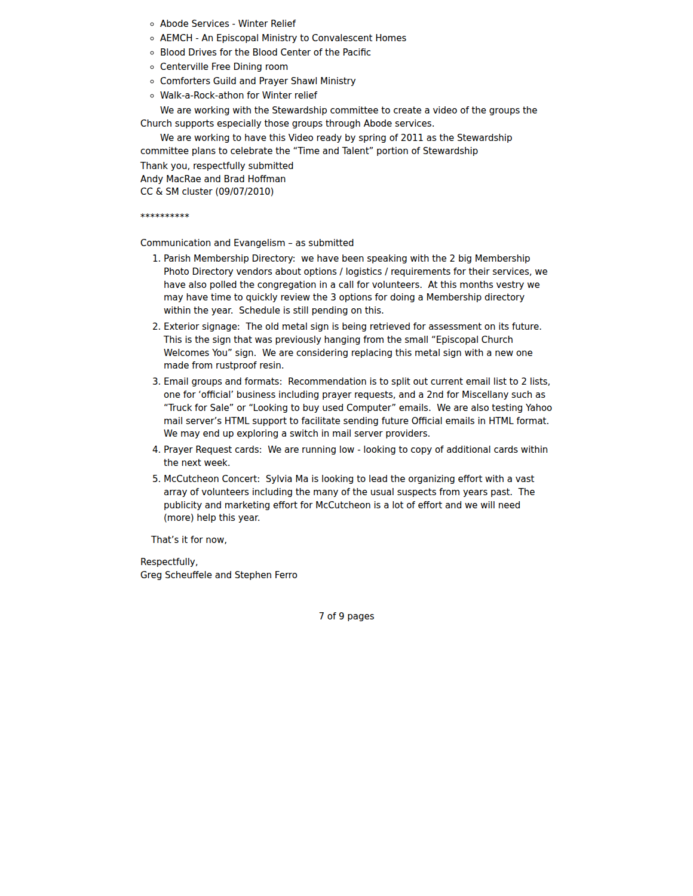Abode Services - Winter Relief
AEMCH - An Episcopal Ministry to Convalescent Homes
Blood Drives for the Blood Center of the Pacific
Centerville Free Dining room
Comforters Guild and Prayer Shawl Ministry
Walk-a-Rock-athon for Winter relief
We are working with the Stewardship committee to create a video of the groups the Church supports especially those groups through Abode services.
We are working to have this Video ready by spring of 2011 as the Stewardship committee plans to celebrate the “Time and Talent” portion of Stewardship
Thank you, respectfully submitted
Andy MacRae and Brad Hoffman
CC & SM cluster (09/07/2010)
**********
Communication and Evangelism – as submitted
Parish Membership Directory: we have been speaking with the 2 big Membership Photo Directory vendors about options / logistics / requirements for their services, we have also polled the congregation in a call for volunteers. At this months vestry we may have time to quickly review the 3 options for doing a Membership directory within the year. Schedule is still pending on this.
Exterior signage: The old metal sign is being retrieved for assessment on its future. This is the sign that was previously hanging from the small “Episcopal Church Welcomes You” sign. We are considering replacing this metal sign with a new one made from rustproof resin.
Email groups and formats: Recommendation is to split out current email list to 2 lists, one for ‘official’ business including prayer requests, and a 2nd for Miscellany such as “Truck for Sale” or “Looking to buy used Computer” emails. We are also testing Yahoo mail server’s HTML support to facilitate sending future Official emails in HTML format. We may end up exploring a switch in mail server providers.
Prayer Request cards: We are running low - looking to copy of additional cards within the next week.
McCutcheon Concert: Sylvia Ma is looking to lead the organizing effort with a vast array of volunteers including the many of the usual suspects from years past. The publicity and marketing effort for McCutcheon is a lot of effort and we will need (more) help this year.
That’s it for now,
Respectfully,
Greg Scheuffele and Stephen Ferro
7 of 9 pages